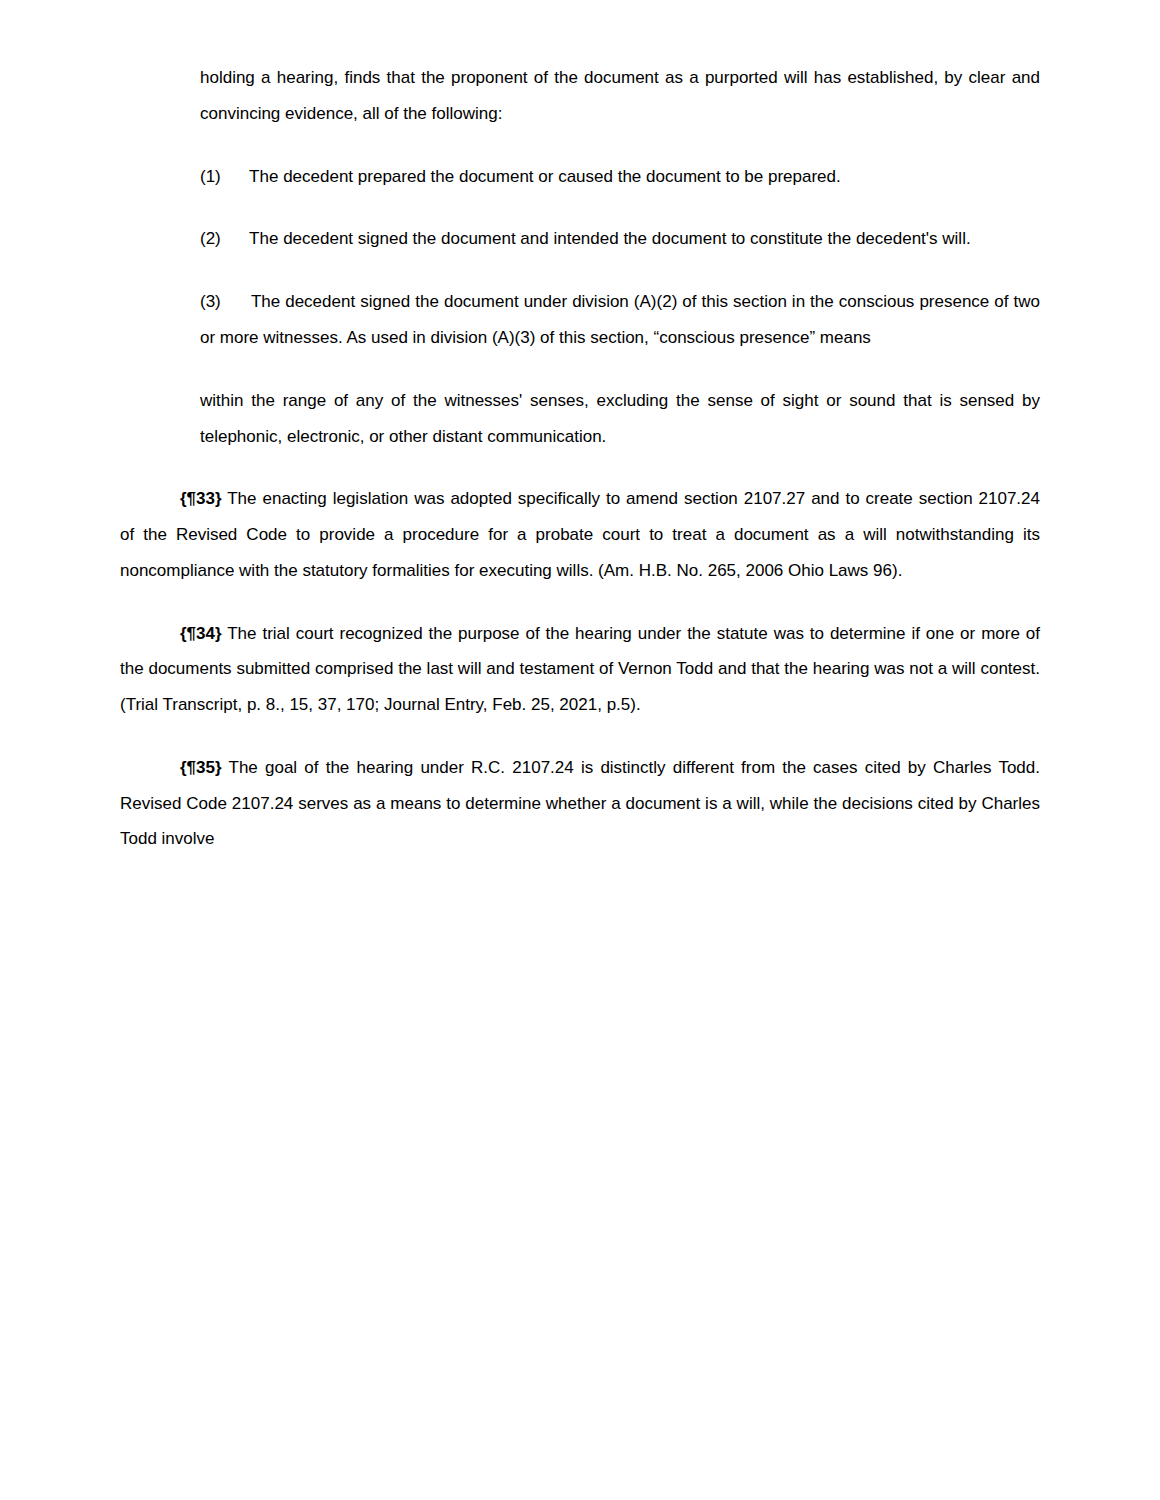holding a hearing, finds that the proponent of the document as a purported will has established, by clear and convincing evidence, all of the following:
(1) The decedent prepared the document or caused the document to be prepared.
(2) The decedent signed the document and intended the document to constitute the decedent's will.
(3) The decedent signed the document under division (A)(2) of this section in the conscious presence of two or more witnesses. As used in division (A)(3) of this section, “conscious presence” means
within the range of any of the witnesses' senses, excluding the sense of sight or sound that is sensed by telephonic, electronic, or other distant communication.
{¶33} The enacting legislation was adopted specifically to amend section 2107.27 and to create section 2107.24 of the Revised Code to provide a procedure for a probate court to treat a document as a will notwithstanding its noncompliance with the statutory formalities for executing wills. (Am. H.B. No. 265, 2006 Ohio Laws 96).
{¶34} The trial court recognized the purpose of the hearing under the statute was to determine if one or more of the documents submitted comprised the last will and testament of Vernon Todd and that the hearing was not a will contest. (Trial Transcript, p. 8., 15, 37, 170; Journal Entry, Feb. 25, 2021, p.5).
{¶35} The goal of the hearing under R.C. 2107.24 is distinctly different from the cases cited by Charles Todd. Revised Code 2107.24 serves as a means to determine whether a document is a will, while the decisions cited by Charles Todd involve